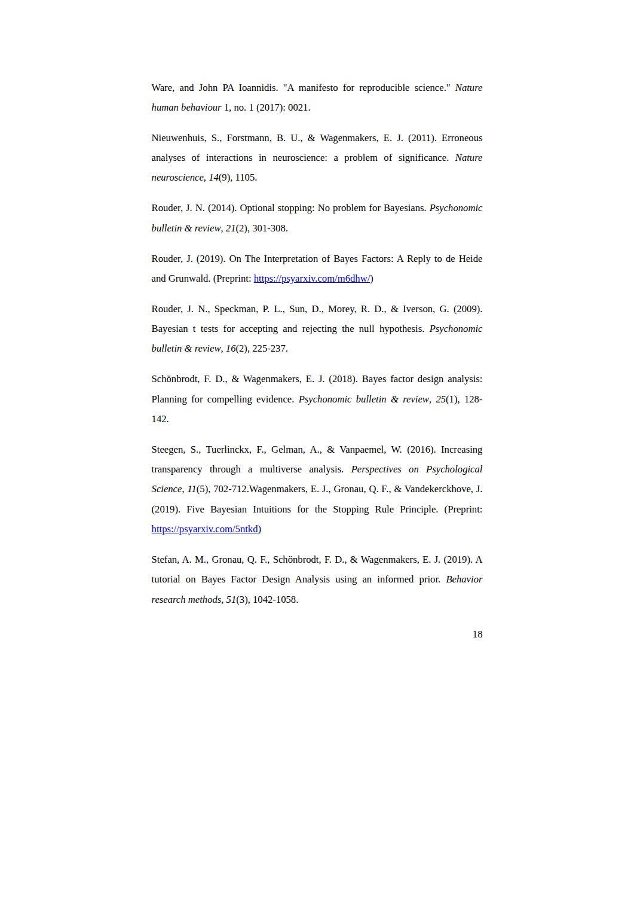Ware, and John PA Ioannidis. "A manifesto for reproducible science." Nature human behaviour 1, no. 1 (2017): 0021.
Nieuwenhuis, S., Forstmann, B. U., & Wagenmakers, E. J. (2011). Erroneous analyses of interactions in neuroscience: a problem of significance. Nature neuroscience, 14(9), 1105.
Rouder, J. N. (2014). Optional stopping: No problem for Bayesians. Psychonomic bulletin & review, 21(2), 301-308.
Rouder, J. (2019). On The Interpretation of Bayes Factors: A Reply to de Heide and Grunwald. (Preprint: https://psyarxiv.com/m6dhw/)
Rouder, J. N., Speckman, P. L., Sun, D., Morey, R. D., & Iverson, G. (2009). Bayesian t tests for accepting and rejecting the null hypothesis. Psychonomic bulletin & review, 16(2), 225-237.
Schönbrodt, F. D., & Wagenmakers, E. J. (2018). Bayes factor design analysis: Planning for compelling evidence. Psychonomic bulletin & review, 25(1), 128-142.
Steegen, S., Tuerlinckx, F., Gelman, A., & Vanpaemel, W. (2016). Increasing transparency through a multiverse analysis. Perspectives on Psychological Science, 11(5), 702-712.Wagenmakers, E. J., Gronau, Q. F., & Vandekerckhove, J. (2019). Five Bayesian Intuitions for the Stopping Rule Principle. (Preprint: https://psyarxiv.com/5ntkd)
Stefan, A. M., Gronau, Q. F., Schönbrodt, F. D., & Wagenmakers, E. J. (2019). A tutorial on Bayes Factor Design Analysis using an informed prior. Behavior research methods, 51(3), 1042-1058.
18